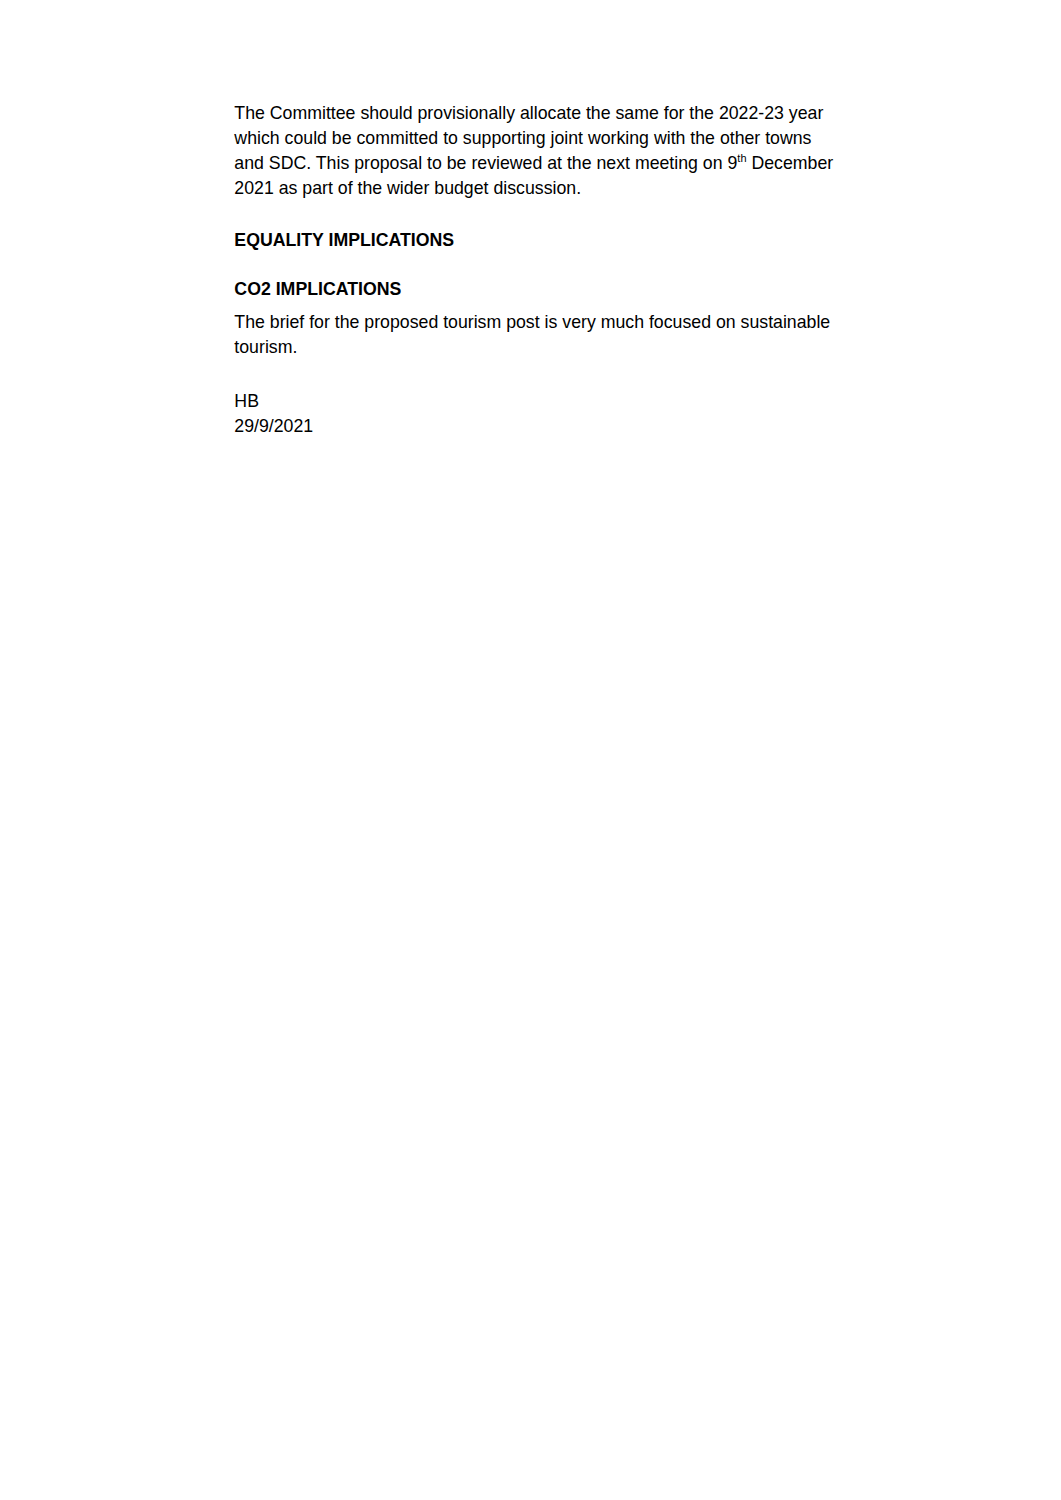The Committee should provisionally allocate the same for the 2022-23 year which could be committed to supporting joint working with the other towns and SDC. This proposal to be reviewed at the next meeting on 9th December 2021 as part of the wider budget discussion.
EQUALITY IMPLICATIONS
CO2 IMPLICATIONS
The brief for the proposed tourism post is very much focused on sustainable tourism.
HB
29/9/2021